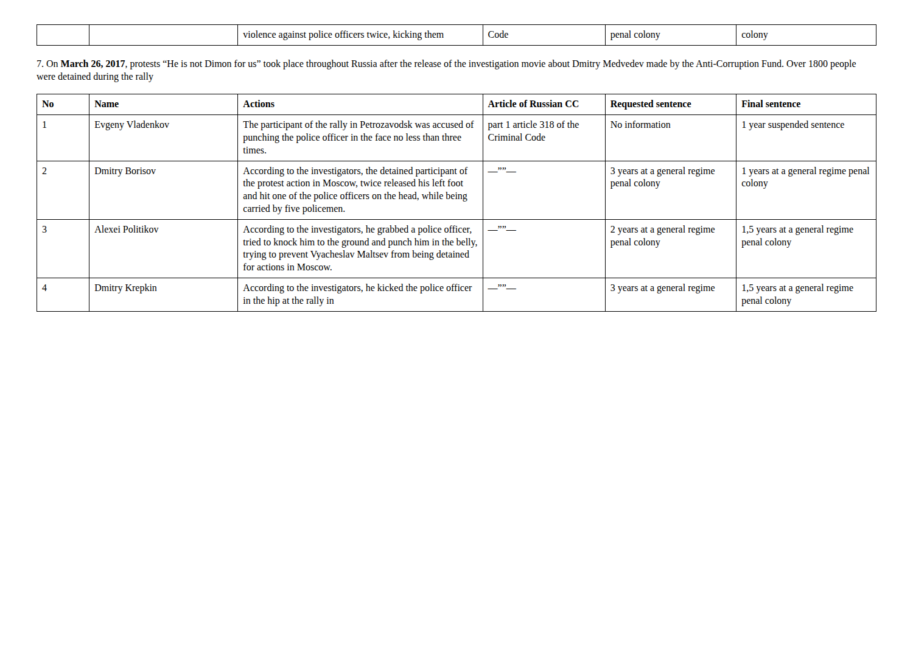| | | violence against police officers twice, kicking them | Code | penal colony | colony |
7. On March 26, 2017, protests “He is not Dimon for us” took place throughout Russia after the release of the investigation movie about Dmitry Medvedev made by the Anti-Corruption Fund. Over 1800 people were detained during the rally
| No | Name | Actions | Article of Russian CC | Requested sentence | Final sentence |
| --- | --- | --- | --- | --- | --- |
| 1 | Evgeny Vladenkov | The participant of the rally in Petrozavodsk was accused of punching the police officer in the face no less than three times. | part 1 article 318 of the Criminal Code | No information | 1 year suspended sentence |
| 2 | Dmitry Borisov | According to the investigators, the detained participant of the protest action in Moscow, twice released his left foot and hit one of the police officers on the head, while being carried by five policemen. | —””— | 3 years at a general regime penal colony | 1 years at a general regime penal colony |
| 3 | Alexei Politikov | According to the investigators, he grabbed a police officer, tried to knock him to the ground and punch him in the belly, trying to prevent Vyacheslav Maltsev from being detained for actions in Moscow. | —””— | 2 years at a general regime penal colony | 1,5 years at a general regime penal colony |
| 4 | Dmitry Krepkin | According to the investigators, he kicked the police officer in the hip at the rally in | —””— | 3 years at a general regime | 1,5 years at a general regime penal colony |